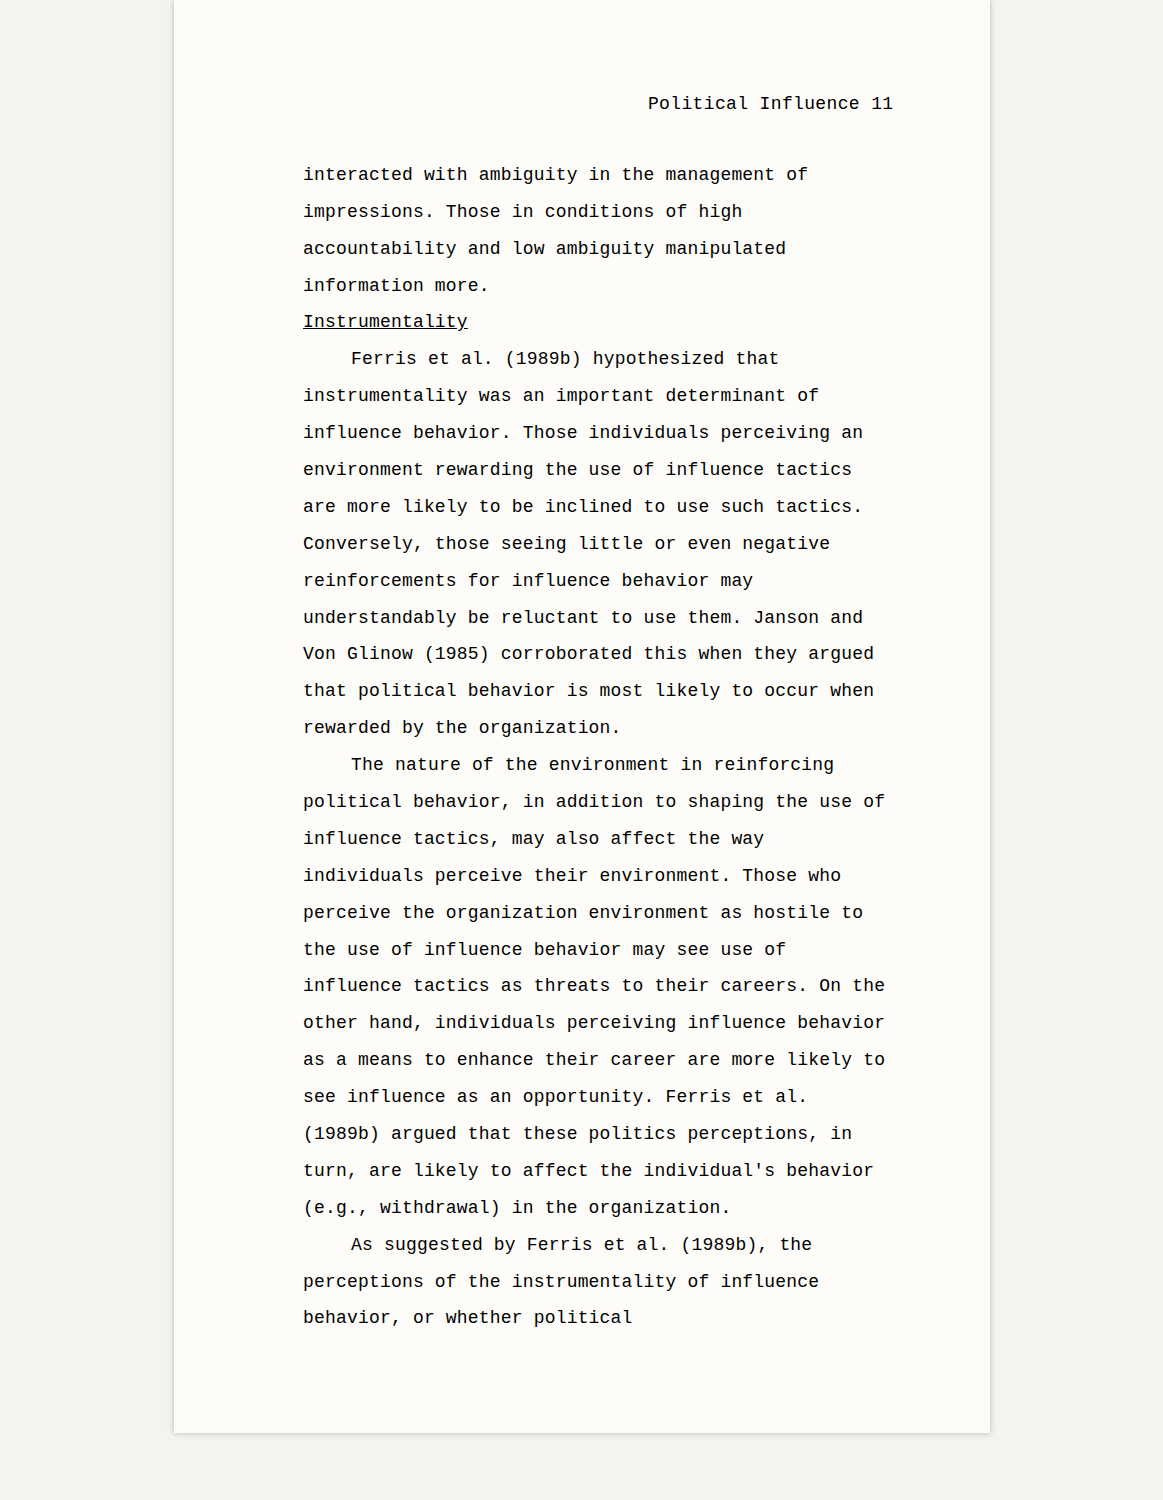Political Influence 11
interacted with ambiguity in the management of impressions. Those in conditions of high accountability and low ambiguity manipulated information more.
Instrumentality
Ferris et al. (1989b) hypothesized that instrumentality was an important determinant of influence behavior. Those individuals perceiving an environment rewarding the use of influence tactics are more likely to be inclined to use such tactics. Conversely, those seeing little or even negative reinforcements for influence behavior may understandably be reluctant to use them. Janson and Von Glinow (1985) corroborated this when they argued that political behavior is most likely to occur when rewarded by the organization.
The nature of the environment in reinforcing political behavior, in addition to shaping the use of influence tactics, may also affect the way individuals perceive their environment. Those who perceive the organization environment as hostile to the use of influence behavior may see use of influence tactics as threats to their careers. On the other hand, individuals perceiving influence behavior as a means to enhance their career are more likely to see influence as an opportunity. Ferris et al. (1989b) argued that these politics perceptions, in turn, are likely to affect the individual's behavior (e.g., withdrawal) in the organization.
As suggested by Ferris et al. (1989b), the perceptions of the instrumentality of influence behavior, or whether political